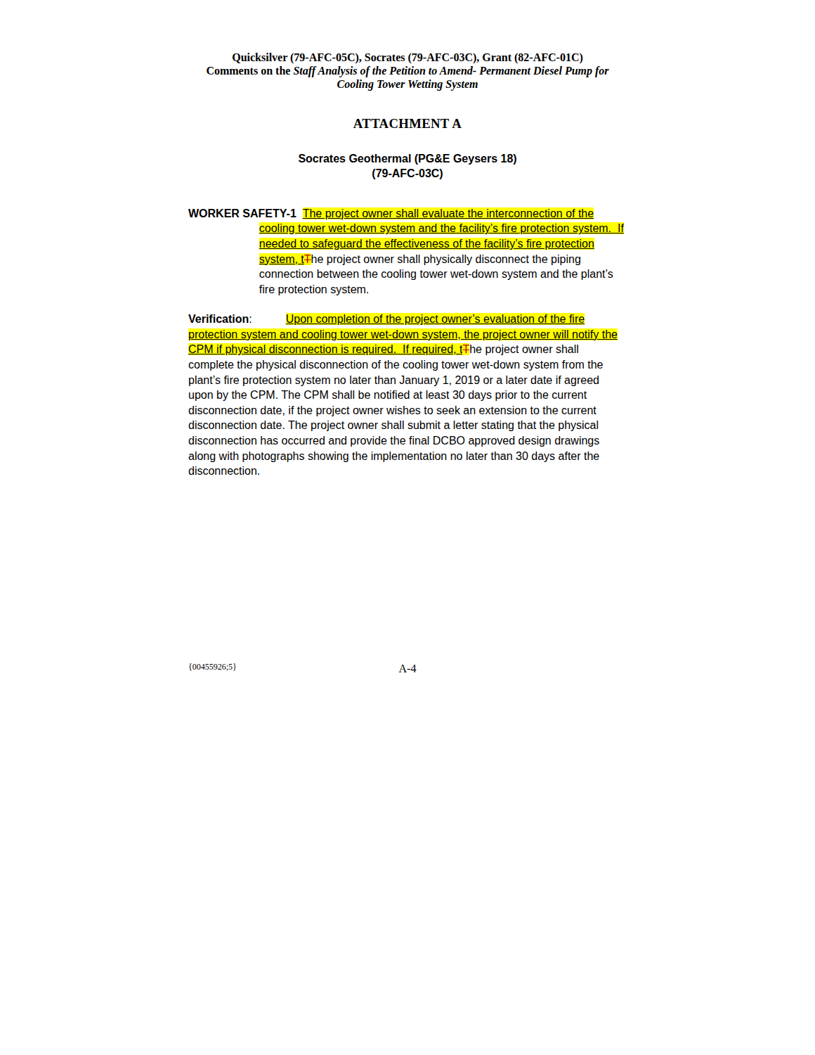Quicksilver (79-AFC-05C), Socrates (79-AFC-03C), Grant (82-AFC-01C)
Comments on the Staff Analysis of the Petition to Amend- Permanent Diesel Pump for Cooling Tower Wetting System
ATTACHMENT A
Socrates Geothermal (PG&E Geysers 18)
(79-AFC-03C)
WORKER SAFETY-1 The project owner shall evaluate the interconnection of the cooling tower wet-down system and the facility’s fire protection system. If needed to safeguard the effectiveness of the facility’s fire protection system, t The project owner shall physically disconnect the piping connection between the cooling tower wet-down system and the plant’s fire protection system.
Verification: Upon completion of the project owner’s evaluation of the fire protection system and cooling tower wet-down system, the project owner will notify the CPM if physical disconnection is required. If required, t The project owner shall complete the physical disconnection of the cooling tower wet-down system from the plant’s fire protection system no later than January 1, 2019 or a later date if agreed upon by the CPM. The CPM shall be notified at least 30 days prior to the current disconnection date, if the project owner wishes to seek an extension to the current disconnection date. The project owner shall submit a letter stating that the physical disconnection has occurred and provide the final DCBO approved design drawings along with photographs showing the implementation no later than 30 days after the disconnection.
{00455926;5}
A-4